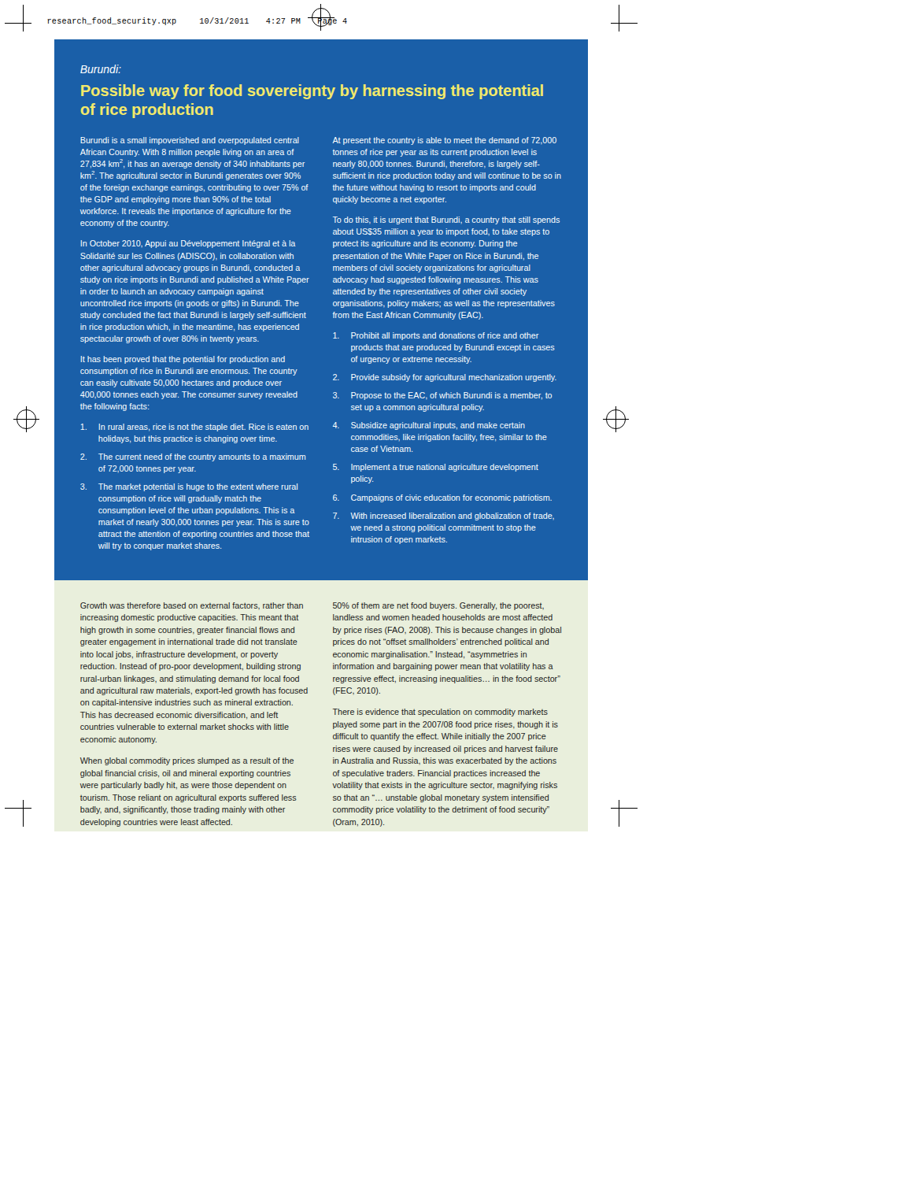research_food_security.qxp 10/31/2011 4:27 PM Page 4
Burundi:
Possible way for food sovereignty by harnessing the potential of rice production
Burundi is a small impoverished and overpopulated central African Country. With 8 million people living on an area of 27,834 km2, it has an average density of 340 inhabitants per km2. The agricultural sector in Burundi generates over 90% of the foreign exchange earnings, contributing to over 75% of the GDP and employing more than 90% of the total workforce. It reveals the importance of agriculture for the economy of the country.
In October 2010, Appui au Développement Intégral et à la Solidarité sur les Collines (ADISCO), in collaboration with other agricultural advocacy groups in Burundi, conducted a study on rice imports in Burundi and published a White Paper in order to launch an advocacy campaign against uncontrolled rice imports (in goods or gifts) in Burundi. The study concluded the fact that Burundi is largely self-sufficient in rice production which, in the meantime, has experienced spectacular growth of over 80% in twenty years.
It has been proved that the potential for production and consumption of rice in Burundi are enormous. The country can easily cultivate 50,000 hectares and produce over 400,000 tonnes each year. The consumer survey revealed the following facts:
In rural areas, rice is not the staple diet. Rice is eaten on holidays, but this practice is changing over time.
The current need of the country amounts to a maximum of 72,000 tonnes per year.
The market potential is huge to the extent where rural consumption of rice will gradually match the consumption level of the urban populations. This is a market of nearly 300,000 tonnes per year. This is sure to attract the attention of exporting countries and those that will try to conquer market shares.
At present the country is able to meet the demand of 72,000 tonnes of rice per year as its current production level is nearly 80,000 tonnes. Burundi, therefore, is largely self-sufficient in rice production today and will continue to be so in the future without having to resort to imports and could quickly become a net exporter.
To do this, it is urgent that Burundi, a country that still spends about US$35 million a year to import food, to take steps to protect its agriculture and its economy. During the presentation of the White Paper on Rice in Burundi, the members of civil society organizations for agricultural advocacy had suggested following measures. This was attended by the representatives of other civil society organisations, policy makers; as well as the representatives from the East African Community (EAC).
Prohibit all imports and donations of rice and other products that are produced by Burundi except in cases of urgency or extreme necessity.
Provide subsidy for agricultural mechanization urgently.
Propose to the EAC, of which Burundi is a member, to set up a common agricultural policy.
Subsidize agricultural inputs, and make certain commodities, like irrigation facility, free, similar to the case of Vietnam.
Implement a true national agriculture development policy.
Campaigns of civic education for economic patriotism.
With increased liberalization and globalization of trade, we need a strong political commitment to stop the intrusion of open markets.
Growth was therefore based on external factors, rather than increasing domestic productive capacities. This meant that high growth in some countries, greater financial flows and greater engagement in international trade did not translate into local jobs, infrastructure development, or poverty reduction. Instead of pro-poor development, building strong rural-urban linkages, and stimulating demand for local food and agricultural raw materials, export-led growth has focused on capital-intensive industries such as mineral extraction. This has decreased economic diversification, and left countries vulnerable to external market shocks with little economic autonomy.
When global commodity prices slumped as a result of the global financial crisis, oil and mineral exporting countries were particularly badly hit, as were those dependent on tourism. Those reliant on agricultural exports suffered less badly, and, significantly, those trading mainly with other developing countries were least affected.
But even if, at the national level, agricultural products are traded, can this help small scale farmers? Olivier de Schutter, UN Special Rapporteur on the Right to Food has noted that most trade takes place between (and within) transnational corporations, rather than nation states (CSD-17, 2009).
The impacts of the financial crisis
Food prices are rising again, affected by unrest in the Middle East and oil price rises (Inman, 2011). High food prices do not benefit small-scale and subsistence farmers, as around 50% of them are net food buyers. Generally, the poorest, landless and women headed households are most affected by price rises (FAO, 2008). This is because changes in global prices do not “offset smallholders’ entrenched political and economic marginalisation.” Instead, “asymmetries in information and bargaining power mean that volatility has a regressive effect, increasing inequalities… in the food sector” (FEC, 2010).
There is evidence that speculation on commodity markets played some part in the 2007/08 food price rises, though it is difficult to quantify the effect. While initially the 2007 price rises were caused by increased oil prices and harvest failure in Australia and Russia, this was exacerbated by the actions of speculative traders. Financial practices increased the volatility that exists in the agriculture sector, magnifying risks so that an “… unstable global monetary system intensified commodity price volatility to the detriment of food security” (Oram, 2010).
Financial systems underwrite trade in commodities and the lack of transparency in financial markets makes it difficult to see how the WTO Doha round promise of free markets and fair trade can ever be realised.
There is a strong link between food security and financial regulation – on the one hand, use of tax havens by multi-national food companies has removed around US$160 billion from poorer countries’ tax revenues; while at the other end of the spectrum, poor farmers cannot get access to credit, which is a vital first step in protecting livelihoods.
4